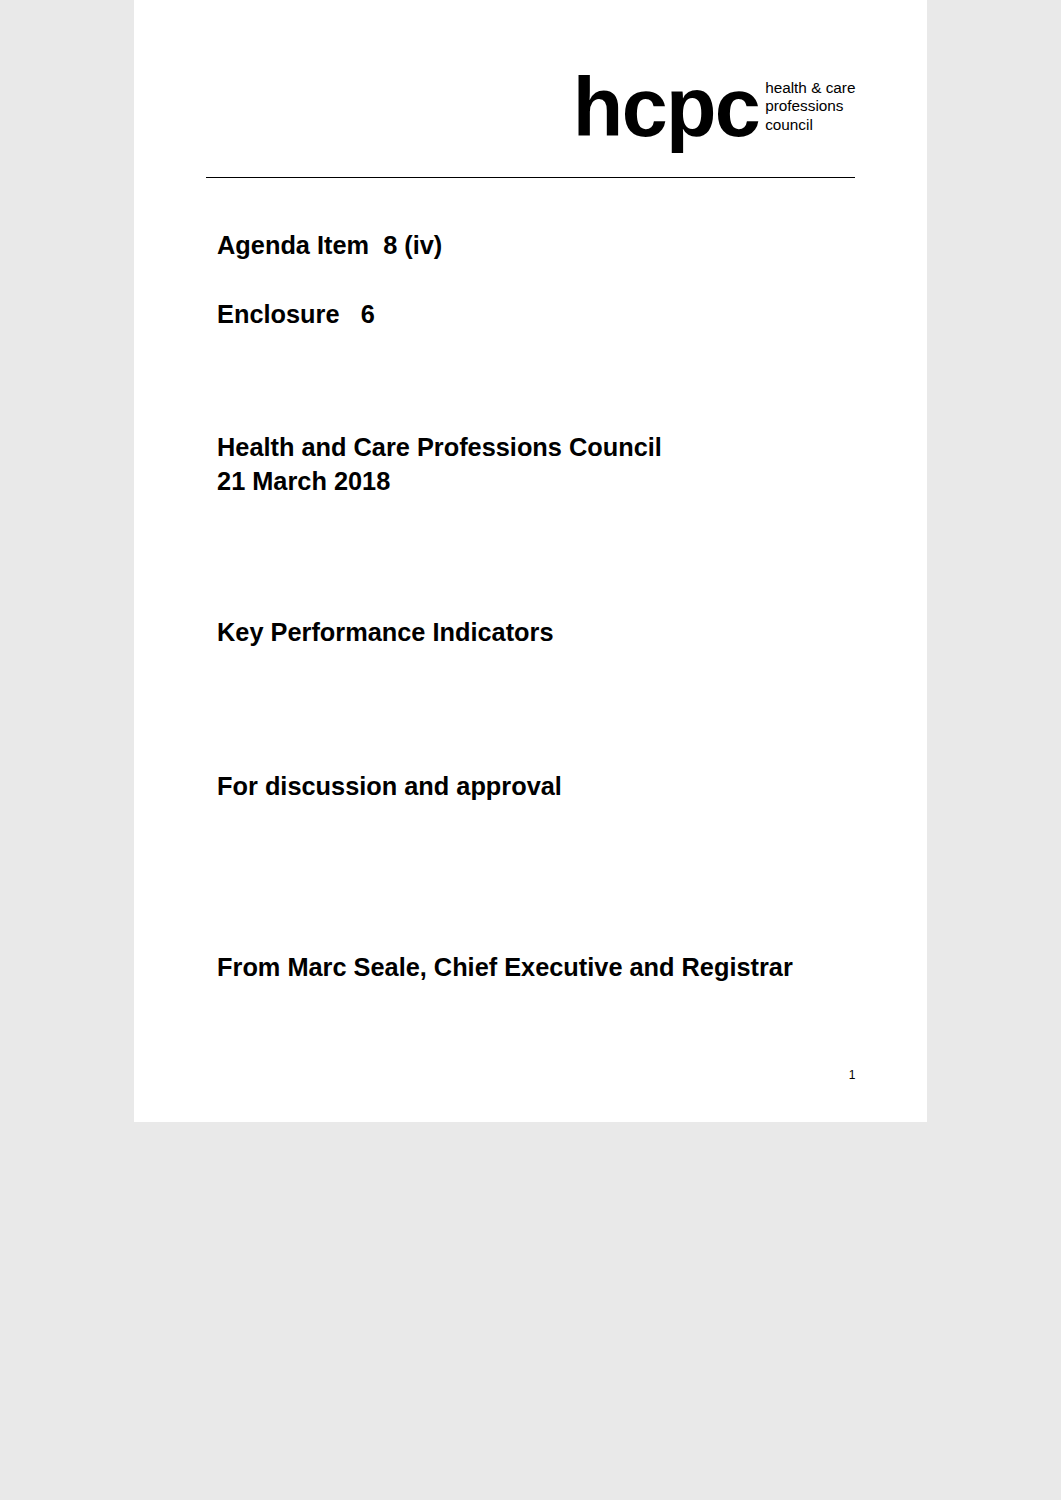hcpc health & care
professions
council
Agenda Item 8 (iv)
Enclosure 6
Health and Care Professions Council
21 March 2018
Key Performance Indicators
For discussion and approval
From Marc Seale, Chief Executive and Registrar
1